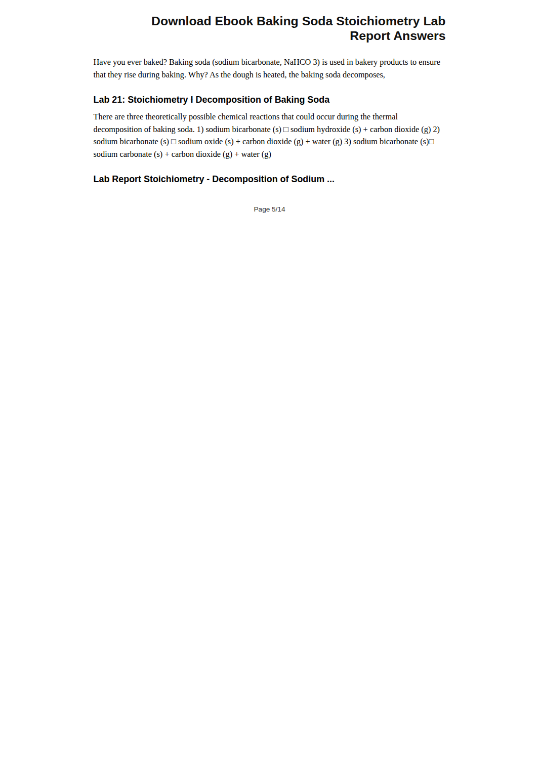Download Ebook Baking Soda Stoichiometry Lab Report Answers
Have you ever baked? Baking soda (sodium bicarbonate, NaHCO 3) is used in bakery products to ensure that they rise during baking. Why? As the dough is heated, the baking soda decomposes,
Lab 21: Stoichiometry I Decomposition of Baking Soda
There are three theoretically possible chemical reactions that could occur during the thermal decomposition of baking soda. 1) sodium bicarbonate (s) □ sodium hydroxide (s) + carbon dioxide (g) 2) sodium bicarbonate (s) □ sodium oxide (s) + carbon dioxide (g) + water (g) 3) sodium bicarbonate (s)□ sodium carbonate (s) + carbon dioxide (g) + water (g)
Lab Report Stoichiometry - Decomposition of Sodium ...
Page 5/14